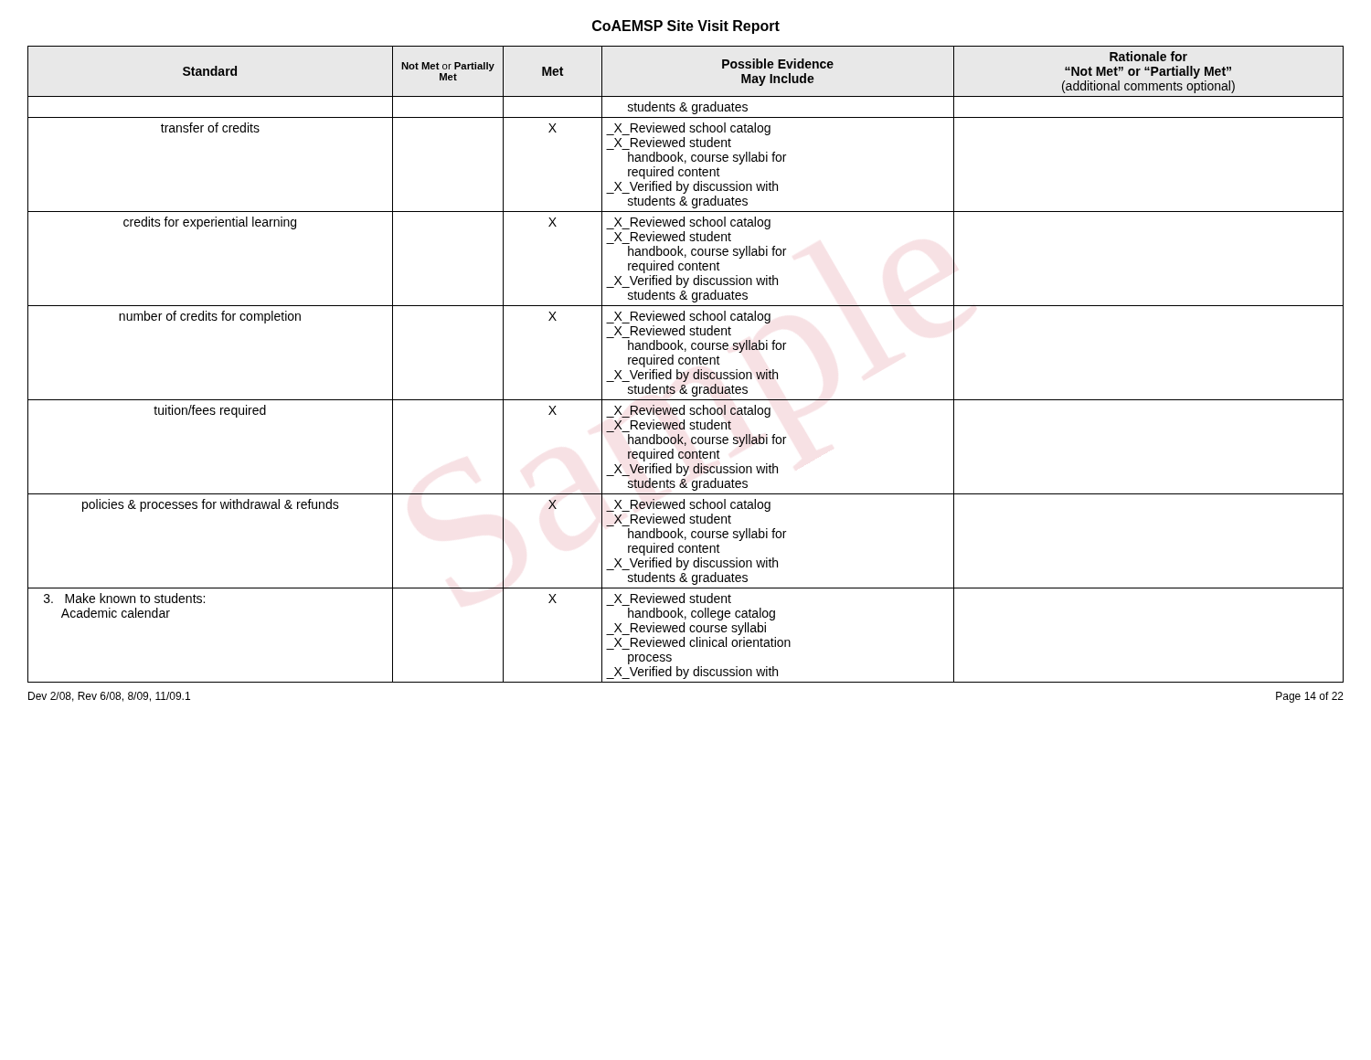Sample
CoAEMSP Site Visit Report
| Standard | Not Met or Partially Met | Met | Possible Evidence May Include | Rationale for “Not Met” or “Partially Met” (additional comments optional) |
| --- | --- | --- | --- | --- |
| | | | students & graduates | |
| transfer of credits | | X | _X_Reviewed school catalog _X_Reviewed student handbook, course syllabi for required content _X_Verified by discussion with students & graduates | |
| credits for experiential learning | | X | _X_Reviewed school catalog _X_Reviewed student handbook, course syllabi for required content _X_Verified by discussion with students & graduates | |
| number of credits for completion | | X | _X_Reviewed school catalog _X_Reviewed student handbook, course syllabi for required content _X_Verified by discussion with students & graduates | |
| tuition/fees required | | X | _X_Reviewed school catalog _X_Reviewed student handbook, course syllabi for required content _X_Verified by discussion with students & graduates | |
| policies & processes for withdrawal & refunds | | X | _X_Reviewed school catalog _X_Reviewed student handbook, course syllabi for required content _X_Verified by discussion with students & graduates | |
| 3. Make known to students: Academic calendar | | X | _X_Reviewed student handbook, college catalog _X_Reviewed course syllabi _X_Reviewed clinical orientation process _X_Verified by discussion with | |
Dev 2/08, Rev 6/08, 8/09, 11/09.1 Page 14 of 22